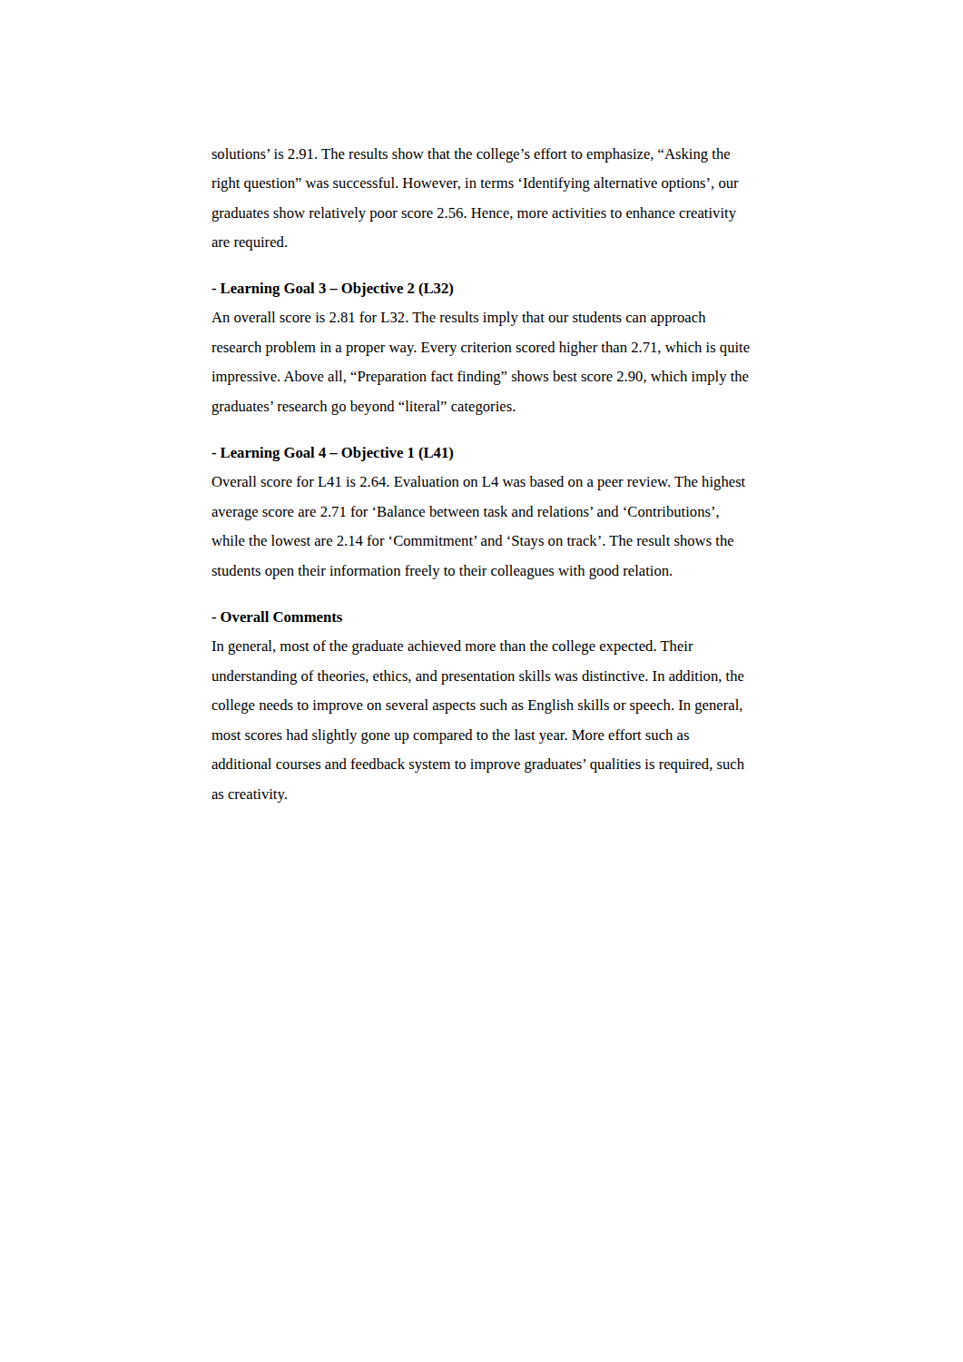solutions’ is 2.91. The results show that the college’s effort to emphasize, “Asking the right question” was successful. However, in terms ‘Identifying alternative options’, our graduates show relatively poor score 2.56. Hence, more activities to enhance creativity are required.
- Learning Goal 3 – Objective 2 (L32)
An overall score is 2.81 for L32. The results imply that our students can approach research problem in a proper way. Every criterion scored higher than 2.71, which is quite impressive. Above all, “Preparation fact finding” shows best score 2.90, which imply the graduates’ research go beyond “literal” categories.
- Learning Goal 4 – Objective 1 (L41)
Overall score for L41 is 2.64. Evaluation on L4 was based on a peer review. The highest average score are 2.71 for ‘Balance between task and relations’ and ‘Contributions’, while the lowest are 2.14 for ‘Commitment’ and ‘Stays on track’. The result shows the students open their information freely to their colleagues with good relation.
- Overall Comments
In general, most of the graduate achieved more than the college expected. Their understanding of theories, ethics, and presentation skills was distinctive. In addition, the college needs to improve on several aspects such as English skills or speech. In general, most scores had slightly gone up compared to the last year. More effort such as additional courses and feedback system to improve graduates’ qualities is required, such as creativity.